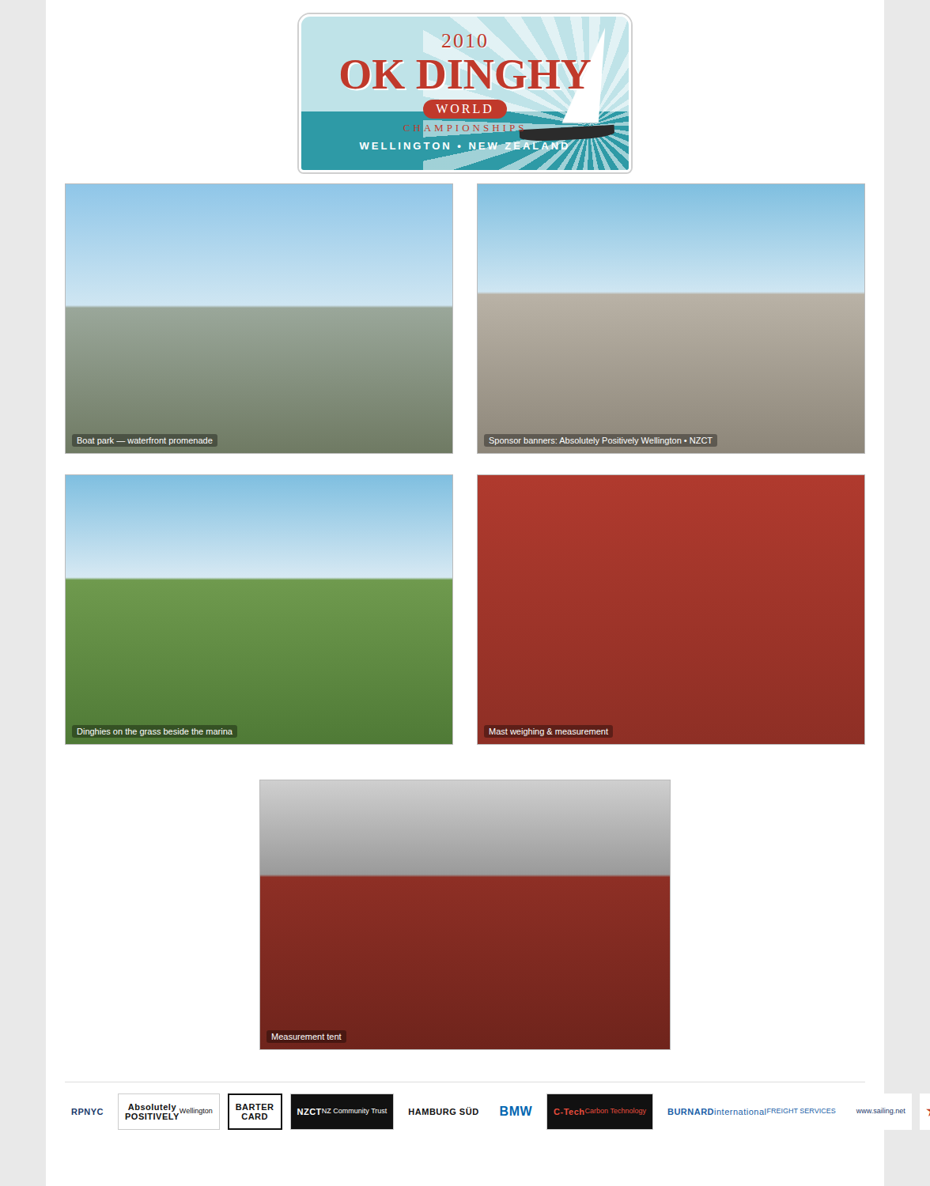2010
OK DINGHY
WORLD
CHAMPIONSHIPS
WELLINGTON • NEW ZEALAND
Boat park — waterfront promenade
Sponsor banners: Absolutely Positively Wellington • NZCT
Dinghies on the grass beside the marina
Mast weighing & measurement
Measurement tent
RPNYC
Absolutely
POSITIVELY
Wellington
BARTER
CARD
NZCT
NZ Community Trust
HAMBURG SÜD
BMW
C-Tech
Carbon Technology
BURNARDinternational
FREIGHT SERVICES
www.sailing.net
★